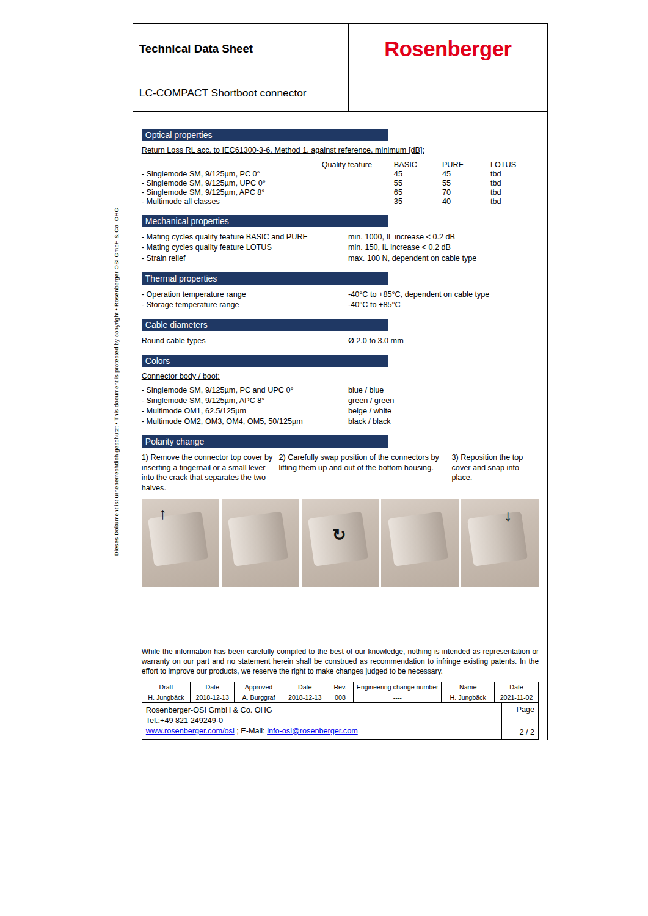Dieses Dokument ist urheberrechtlich geschützt • This document is protected by copyright • Rosenberger OSI GmbH & Co. OHG
Technical Data Sheet
Rosenberger
LC-COMPACT Shortboot connector
Optical properties
Return Loss RL acc. to IEC61300-3-6, Method 1, against reference, minimum [dB]:
| | Quality feature | BASIC | PURE | LOTUS |
| - Singlemode SM, 9/125µm, PC 0° | | 45 | 45 | tbd |
| - Singlemode SM, 9/125µm, UPC 0° | | 55 | 55 | tbd |
| - Singlemode SM, 9/125µm, APC 8° | | 65 | 70 | tbd |
| - Multimode all classes | | 35 | 40 | tbd |
Mechanical properties
- Mating cycles quality feature BASIC and PURE
min. 1000, IL increase < 0.2 dB
- Mating cycles quality feature LOTUS
min. 150, IL increase < 0.2 dB
- Strain relief
max. 100 N, dependent on cable type
Thermal properties
- Operation temperature range
-40°C to +85°C, dependent on cable type
- Storage temperature range
-40°C to +85°C
Cable diameters
Round cable types
Ø 2.0 to 3.0 mm
Colors
Connector body / boot:
- Singlemode SM, 9/125µm, PC and UPC 0°
blue / blue
- Singlemode SM, 9/125µm, APC 8°
green / green
- Multimode OM1, 62.5/125µm
beige / white
- Multimode OM2, OM3, OM4, OM5, 50/125µm
black / black
Polarity change
1) Remove the connector top cover by inserting a fingernail or a small lever into the crack that separates the two halves.
2) Carefully swap position of the connectors by lifting them up and out of the bottom housing.
3) Reposition the top cover and snap into place.
↑
↻
↓
While the information has been carefully compiled to the best of our knowledge, nothing is intended as representation or warranty on our part and no statement herein shall be construed as recommendation to infringe existing patents. In the effort to improve our products, we reserve the right to make changes judged to be necessary.
| Draft | Date | Approved | Date | Rev. | Engineering change number | Name | Date |
| --- | --- | --- | --- | --- | --- | --- | --- |
| H. Jungbäck | 2018-12-13 | A. Burggraf | 2018-12-13 | 008 | ---- | H. Jungbäck | 2021-11-02 |
Rosenberger-OSI GmbH & Co. OHG
Tel.:+49 821 249249-0
www.rosenberger.com/osi ; E-Mail: info-osi@rosenberger.com
Page
2 / 2